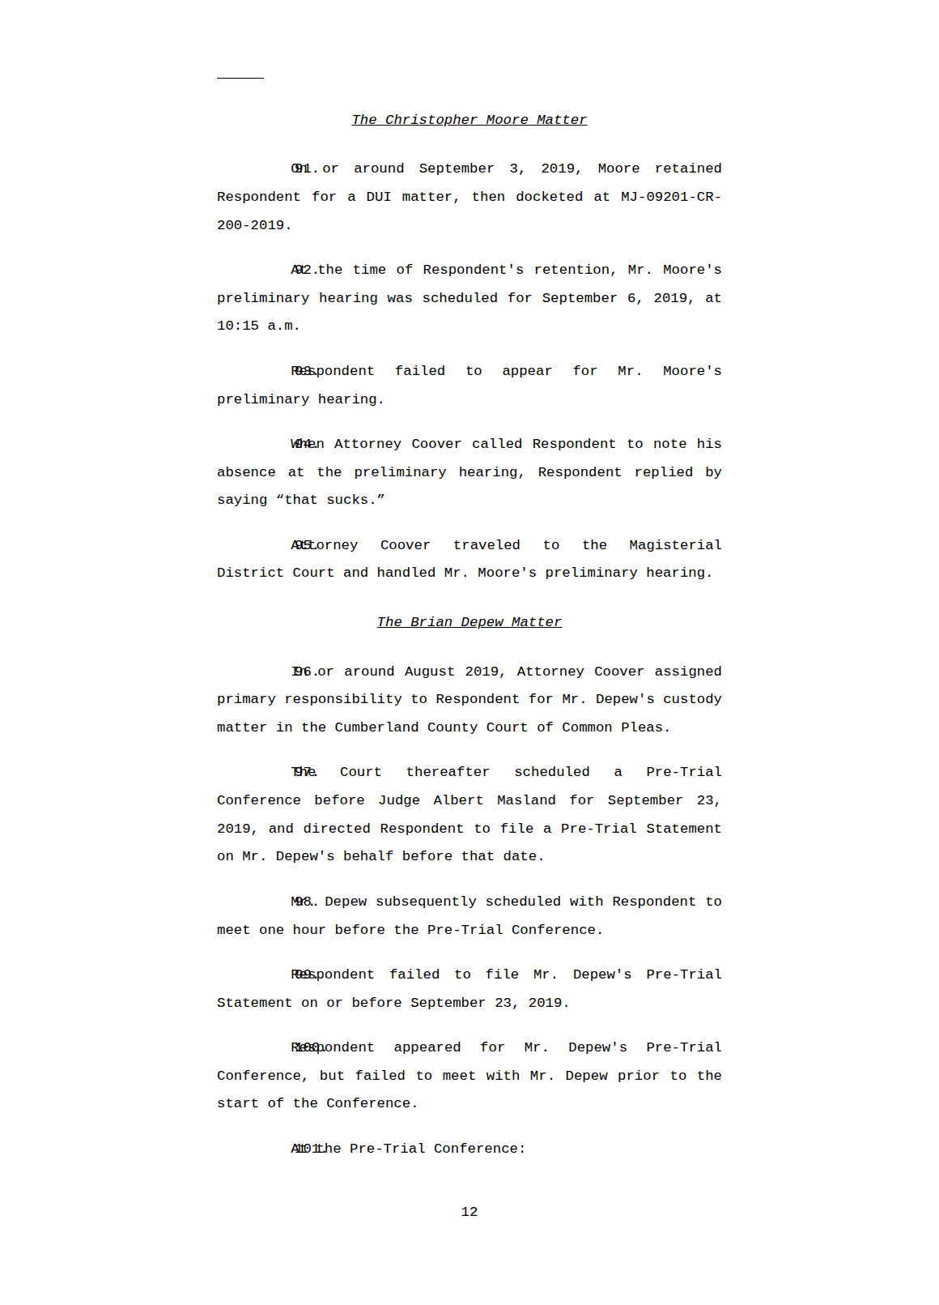The Christopher Moore Matter
91. On or around September 3, 2019, Moore retained Respondent for a DUI matter, then docketed at MJ-09201-CR-200-2019.
92. At the time of Respondent's retention, Mr. Moore's preliminary hearing was scheduled for September 6, 2019, at 10:15 a.m.
93. Respondent failed to appear for Mr. Moore's preliminary hearing.
94. When Attorney Coover called Respondent to note his absence at the preliminary hearing, Respondent replied by saying “that sucks.”
95. Attorney Coover traveled to the Magisterial District Court and handled Mr. Moore's preliminary hearing.
The Brian Depew Matter
96. In or around August 2019, Attorney Coover assigned primary responsibility to Respondent for Mr. Depew's custody matter in the Cumberland County Court of Common Pleas.
97. The Court thereafter scheduled a Pre-Trial Conference before Judge Albert Masland for September 23, 2019, and directed Respondent to file a Pre-Trial Statement on Mr. Depew's behalf before that date.
98. Mr. Depew subsequently scheduled with Respondent to meet one hour before the Pre-Trial Conference.
99. Respondent failed to file Mr. Depew's Pre-Trial Statement on or before September 23, 2019.
100. Respondent appeared for Mr. Depew's Pre-Trial Conference, but failed to meet with Mr. Depew prior to the start of the Conference.
101. At the Pre-Trial Conference:
12